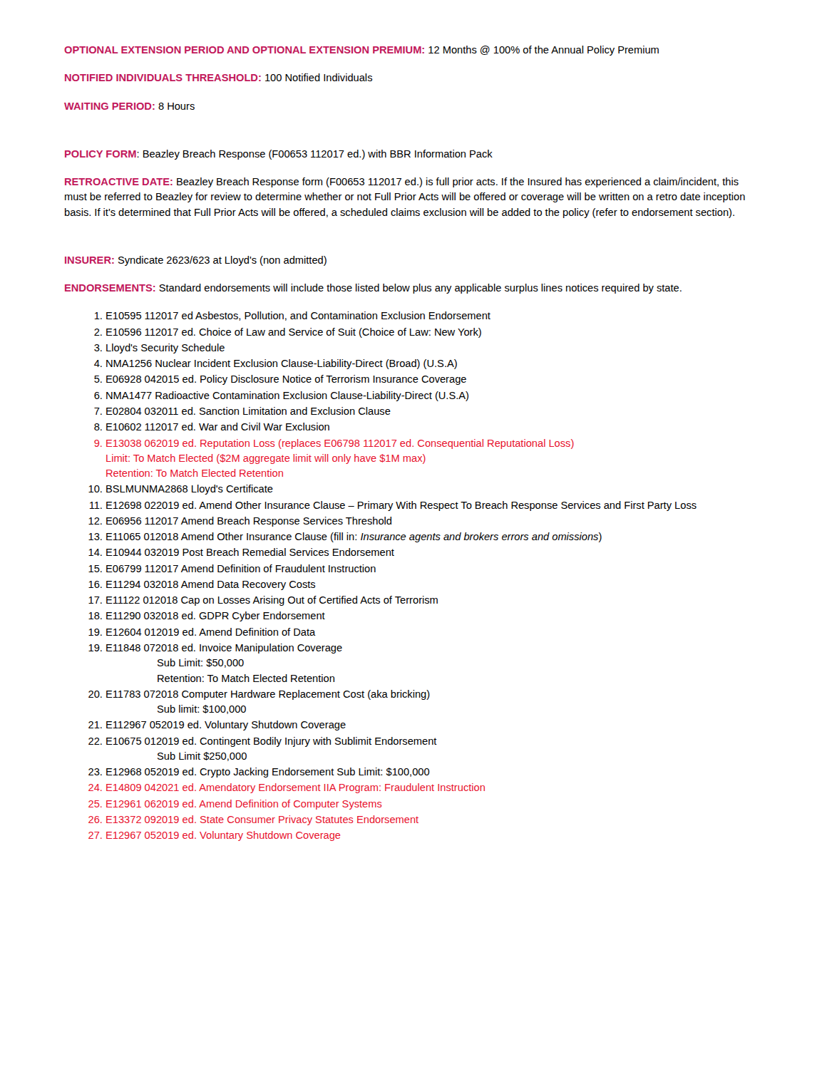OPTIONAL EXTENSION PERIOD AND OPTIONAL EXTENSION PREMIUM: 12 Months @ 100% of the Annual Policy Premium
NOTIFIED INDIVIDUALS THREASHOLD: 100 Notified Individuals
WAITING PERIOD: 8 Hours
POLICY FORM: Beazley Breach Response (F00653 112017 ed.) with BBR Information Pack
RETROACTIVE DATE: Beazley Breach Response form (F00653 112017 ed.) is full prior acts. If the Insured has experienced a claim/incident, this must be referred to Beazley for review to determine whether or not Full Prior Acts will be offered or coverage will be written on a retro date inception basis. If it's determined that Full Prior Acts will be offered, a scheduled claims exclusion will be added to the policy (refer to endorsement section).
INSURER: Syndicate 2623/623 at Lloyd's (non admitted)
ENDORSEMENTS: Standard endorsements will include those listed below plus any applicable surplus lines notices required by state.
E10595 112017 ed Asbestos, Pollution, and Contamination Exclusion Endorsement
E10596 112017 ed. Choice of Law and Service of Suit (Choice of Law: New York)
Lloyd's Security Schedule
NMA1256 Nuclear Incident Exclusion Clause-Liability-Direct (Broad) (U.S.A)
E06928 042015 ed. Policy Disclosure Notice of Terrorism Insurance Coverage
NMA1477 Radioactive Contamination Exclusion Clause-Liability-Direct (U.S.A)
E02804 032011 ed. Sanction Limitation and Exclusion Clause
E10602 112017 ed. War and Civil War Exclusion
E13038 062019 ed. Reputation Loss (replaces E06798 112017 ed. Consequential Reputational Loss)
Limit: To Match Elected ($2M aggregate limit will only have $1M max)
Retention: To Match Elected Retention
BSLMUNMA2868 Lloyd's Certificate
E12698 022019 ed. Amend Other Insurance Clause – Primary With Respect To Breach Response Services and First Party Loss
E06956 112017 Amend Breach Response Services Threshold
E11065 012018 Amend Other Insurance Clause (fill in: Insurance agents and brokers errors and omissions)
E10944 032019 Post Breach Remedial Services Endorsement
E06799 112017 Amend Definition of Fraudulent Instruction
E11294 032018 Amend Data Recovery Costs
E11122 012018 Cap on Losses Arising Out of Certified Acts of Terrorism
E11290 032018 ed. GDPR Cyber Endorsement
E12604 012019 ed. Amend Definition of Data
E11848 072018 ed. Invoice Manipulation Coverage
Sub Limit: $50,000
Retention: To Match Elected Retention
E11783 072018 Computer Hardware Replacement Cost (aka bricking)
Sub limit: $100,000
E112967 052019 ed. Voluntary Shutdown Coverage
E10675 012019 ed. Contingent Bodily Injury with Sublimit Endorsement
Sub Limit $250,000
E12968 052019 ed. Crypto Jacking Endorsement Sub Limit: $100,000
E14809 042021 ed. Amendatory Endorsement IIA Program: Fraudulent Instruction
E12961 062019 ed. Amend Definition of Computer Systems
E13372 092019 ed. State Consumer Privacy Statutes Endorsement
E12967 052019 ed. Voluntary Shutdown Coverage